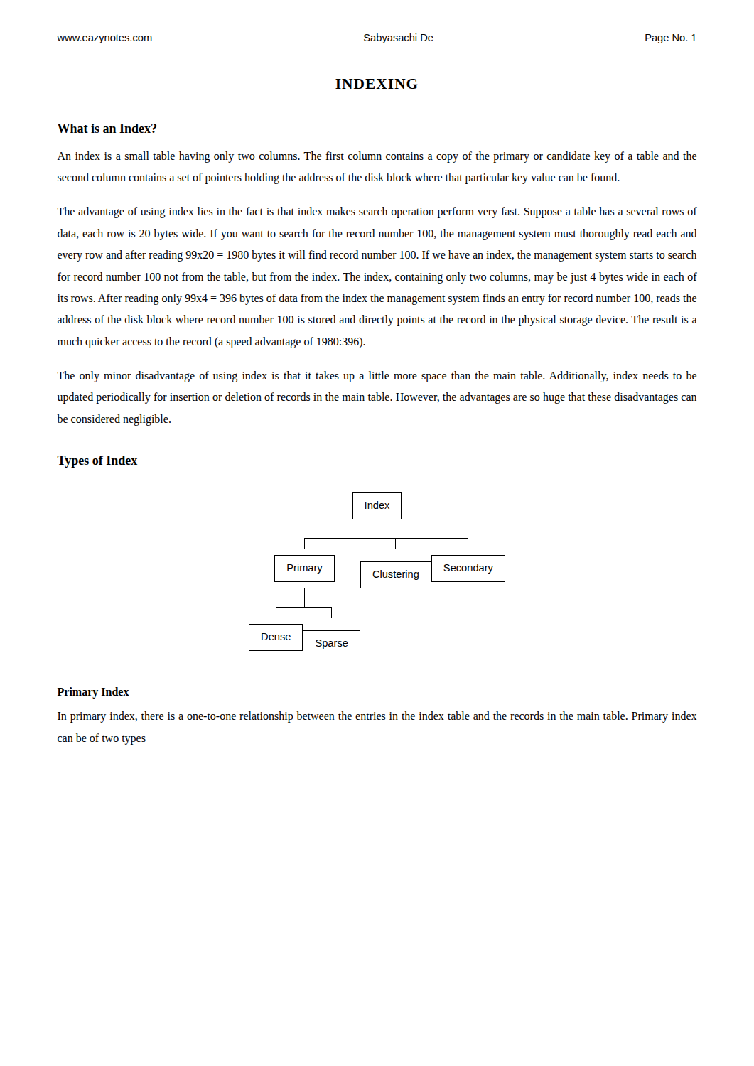www.eazynotes.com Sabyasachi De Page No. 1
INDEXING
What is an Index?
An index is a small table having only two columns. The first column contains a copy of the primary or candidate key of a table and the second column contains a set of pointers holding the address of the disk block where that particular key value can be found.
The advantage of using index lies in the fact is that index makes search operation perform very fast. Suppose a table has a several rows of data, each row is 20 bytes wide. If you want to search for the record number 100, the management system must thoroughly read each and every row and after reading 99x20 = 1980 bytes it will find record number 100. If we have an index, the management system starts to search for record number 100 not from the table, but from the index. The index, containing only two columns, may be just 4 bytes wide in each of its rows. After reading only 99x4 = 396 bytes of data from the index the management system finds an entry for record number 100, reads the address of the disk block where record number 100 is stored and directly points at the record in the physical storage device. The result is a much quicker access to the record (a speed advantage of 1980:396).
The only minor disadvantage of using index is that it takes up a little more space than the main table. Additionally, index needs to be updated periodically for insertion or deletion of records in the main table. However, the advantages are so huge that these disadvantages can be considered negligible.
Types of Index
| Index |
| Primary | Clustering | Secondary |
| Dense | Sparse | |
Primary Index
In primary index, there is a one-to-one relationship between the entries in the index table and the records in the main table. Primary index can be of two types